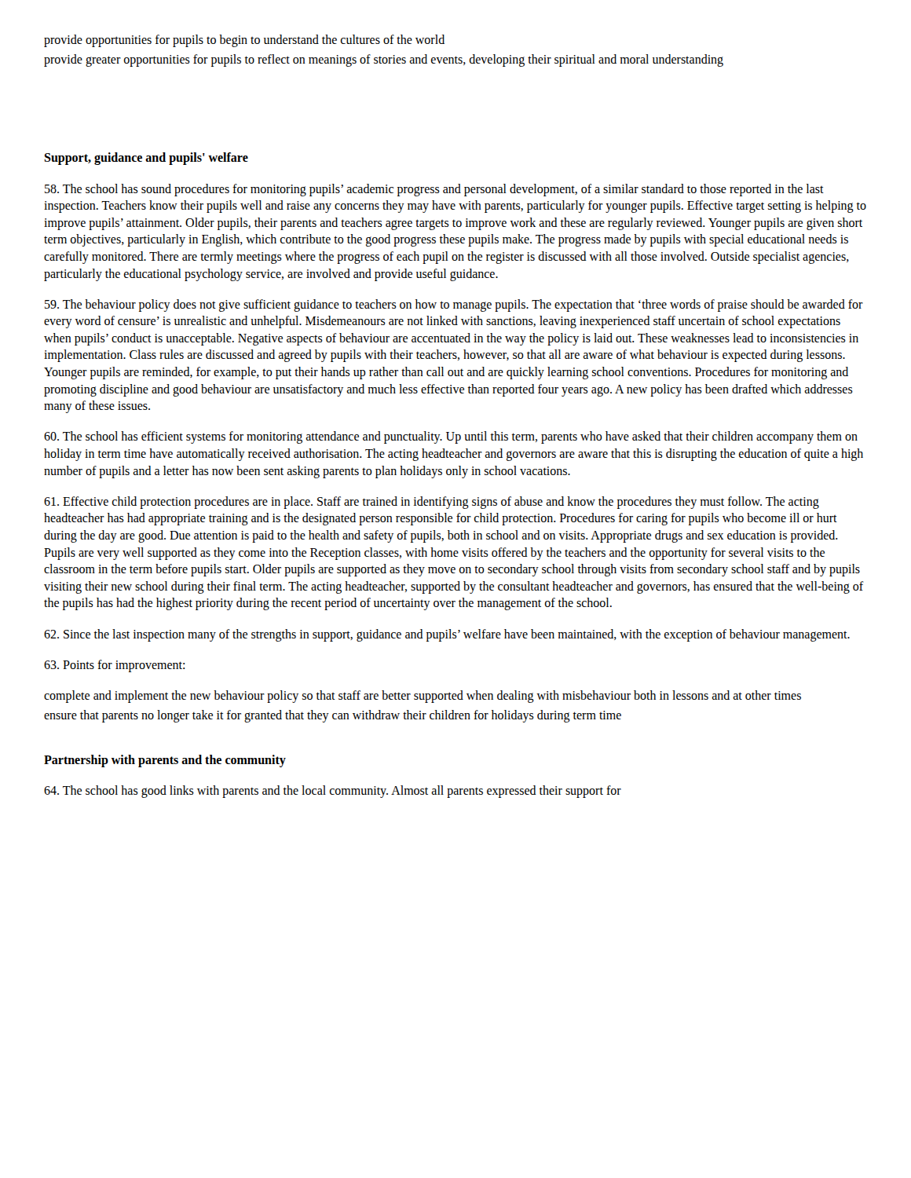provide opportunities for pupils to begin to understand the cultures of the world
provide greater opportunities for pupils to reflect on meanings of stories and events, developing their spiritual and moral understanding
Support, guidance and pupils' welfare
58. The school has sound procedures for monitoring pupils’ academic progress and personal development, of a similar standard to those reported in the last inspection. Teachers know their pupils well and raise any concerns they may have with parents, particularly for younger pupils. Effective target setting is helping to improve pupils’ attainment. Older pupils, their parents and teachers agree targets to improve work and these are regularly reviewed. Younger pupils are given short term objectives, particularly in English, which contribute to the good progress these pupils make. The progress made by pupils with special educational needs is carefully monitored. There are termly meetings where the progress of each pupil on the register is discussed with all those involved. Outside specialist agencies, particularly the educational psychology service, are involved and provide useful guidance.
59. The behaviour policy does not give sufficient guidance to teachers on how to manage pupils. The expectation that ‘three words of praise should be awarded for every word of censure’ is unrealistic and unhelpful. Misdemeanours are not linked with sanctions, leaving inexperienced staff uncertain of school expectations when pupils’ conduct is unacceptable. Negative aspects of behaviour are accentuated in the way the policy is laid out. These weaknesses lead to inconsistencies in implementation. Class rules are discussed and agreed by pupils with their teachers, however, so that all are aware of what behaviour is expected during lessons. Younger pupils are reminded, for example, to put their hands up rather than call out and are quickly learning school conventions. Procedures for monitoring and promoting discipline and good behaviour are unsatisfactory and much less effective than reported four years ago. A new policy has been drafted which addresses many of these issues.
60. The school has efficient systems for monitoring attendance and punctuality. Up until this term, parents who have asked that their children accompany them on holiday in term time have automatically received authorisation. The acting headteacher and governors are aware that this is disrupting the education of quite a high number of pupils and a letter has now been sent asking parents to plan holidays only in school vacations.
61. Effective child protection procedures are in place. Staff are trained in identifying signs of abuse and know the procedures they must follow. The acting headteacher has had appropriate training and is the designated person responsible for child protection. Procedures for caring for pupils who become ill or hurt during the day are good. Due attention is paid to the health and safety of pupils, both in school and on visits. Appropriate drugs and sex education is provided. Pupils are very well supported as they come into the Reception classes, with home visits offered by the teachers and the opportunity for several visits to the classroom in the term before pupils start. Older pupils are supported as they move on to secondary school through visits from secondary school staff and by pupils visiting their new school during their final term. The acting headteacher, supported by the consultant headteacher and governors, has ensured that the well-being of the pupils has had the highest priority during the recent period of uncertainty over the management of the school.
62. Since the last inspection many of the strengths in support, guidance and pupils’ welfare have been maintained, with the exception of behaviour management.
63. Points for improvement:
complete and implement the new behaviour policy so that staff are better supported when dealing with misbehaviour both in lessons and at other times
ensure that parents no longer take it for granted that they can withdraw their children for holidays during term time
Partnership with parents and the community
64. The school has good links with parents and the local community. Almost all parents expressed their support for